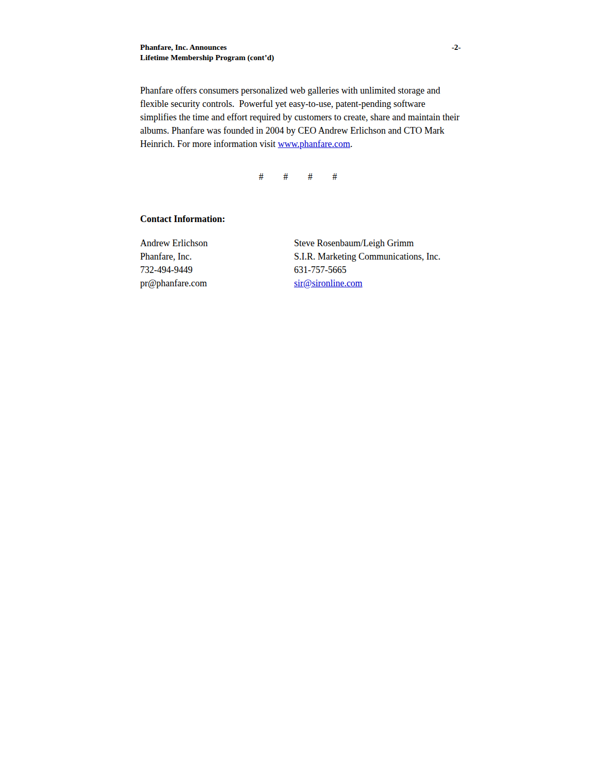Phanfare, Inc. Announces-2-
Lifetime Membership Program (cont’d)
Phanfare offers consumers personalized web galleries with unlimited storage and flexible security controls. Powerful yet easy-to-use, patent-pending software simplifies the time and effort required by customers to create, share and maintain their albums. Phanfare was founded in 2004 by CEO Andrew Erlichson and CTO Mark Heinrich. For more information visit www.phanfare.com.
# # # #
Contact Information:
| Andrew Erlichson Phanfare, Inc. 732-494-9449 pr@phanfare.com | Steve Rosenbaum/Leigh Grimm S.I.R. Marketing Communications, Inc. 631-757-5665 sir@sironline.com |